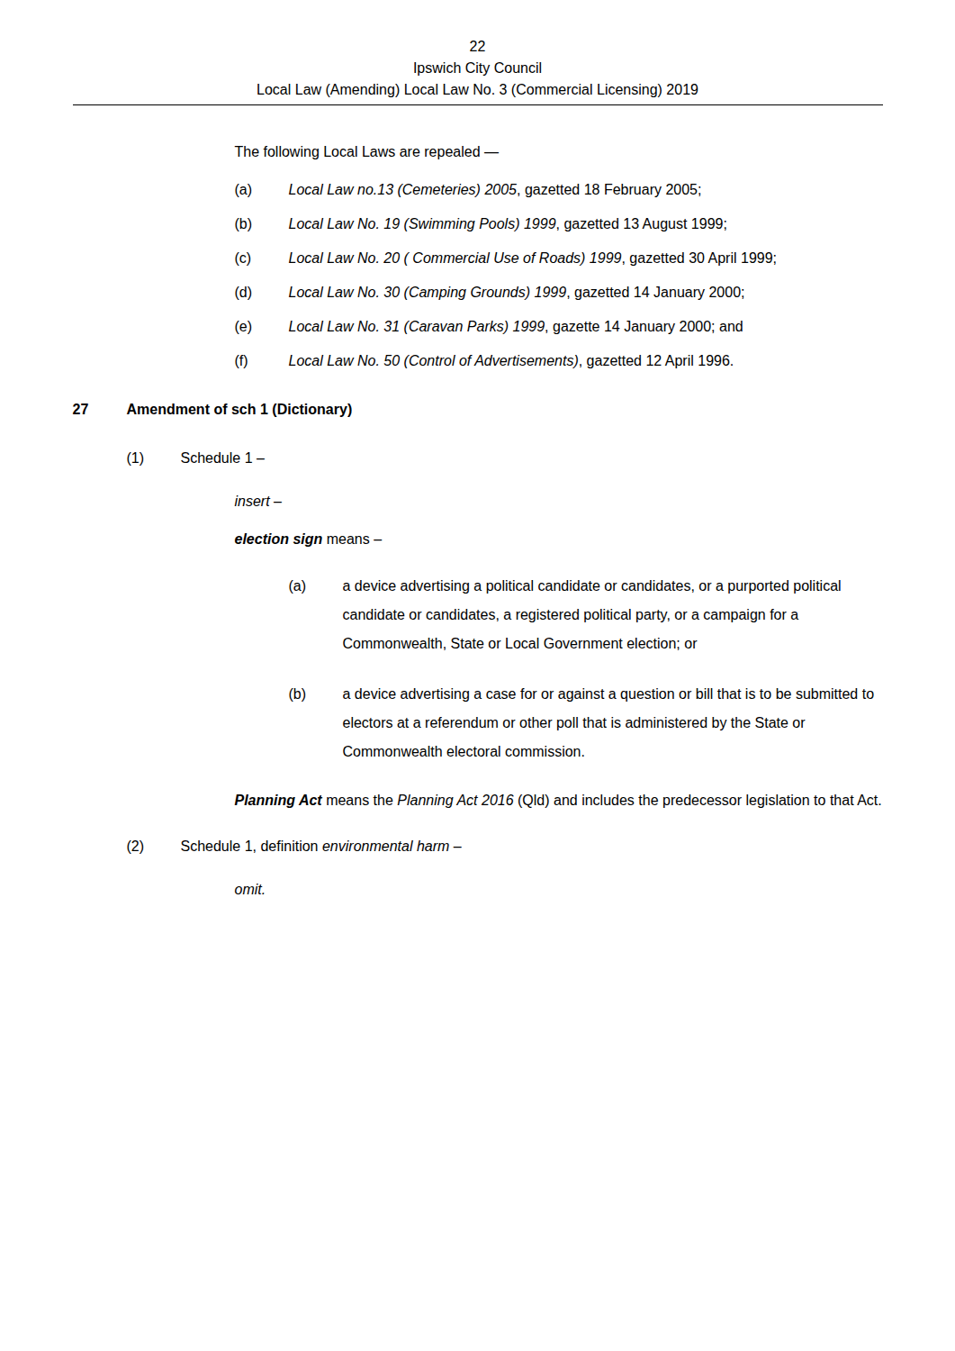22
Ipswich City Council
Local Law (Amending) Local Law No. 3 (Commercial Licensing) 2019
The following Local Laws are repealed —
(a) Local Law no.13 (Cemeteries) 2005, gazetted 18 February 2005;
(b) Local Law No. 19 (Swimming Pools) 1999, gazetted 13 August 1999;
(c) Local Law No. 20 ( Commercial Use of Roads) 1999, gazetted 30 April 1999;
(d) Local Law No. 30 (Camping Grounds) 1999, gazetted 14 January 2000;
(e) Local Law No. 31 (Caravan Parks) 1999, gazette 14 January 2000; and
(f) Local Law No. 50 (Control of Advertisements), gazetted 12 April 1996.
27 Amendment of sch 1 (Dictionary)
(1) Schedule 1 –
insert –
election sign means –
(a) a device advertising a political candidate or candidates, or a purported political candidate or candidates, a registered political party, or a campaign for a Commonwealth, State or Local Government election; or
(b) a device advertising a case for or against a question or bill that is to be submitted to electors at a referendum or other poll that is administered by the State or Commonwealth electoral commission.
Planning Act means the Planning Act 2016 (Qld) and includes the predecessor legislation to that Act.
(2) Schedule 1, definition environmental harm –
omit.